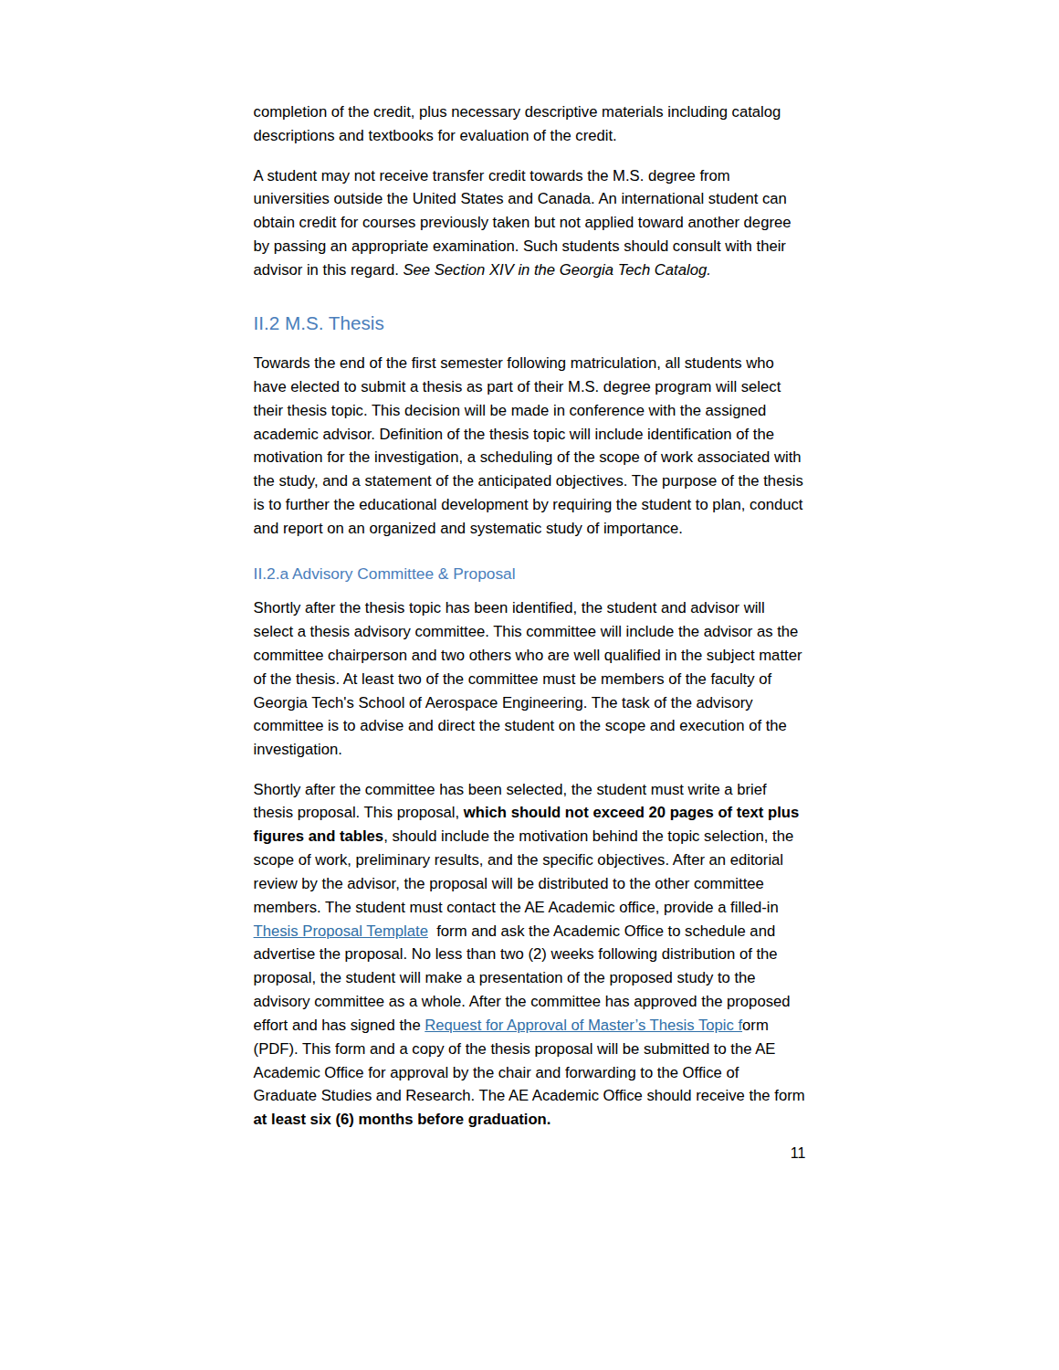completion of the credit, plus necessary descriptive materials including catalog descriptions and textbooks for evaluation of the credit.
A student may not receive transfer credit towards the M.S. degree from universities outside the United States and Canada. An international student can obtain credit for courses previously taken but not applied toward another degree by passing an appropriate examination. Such students should consult with their advisor in this regard. See Section XIV in the Georgia Tech Catalog.
II.2 M.S. Thesis
Towards the end of the first semester following matriculation, all students who have elected to submit a thesis as part of their M.S. degree program will select their thesis topic. This decision will be made in conference with the assigned academic advisor. Definition of the thesis topic will include identification of the motivation for the investigation, a scheduling of the scope of work associated with the study, and a statement of the anticipated objectives. The purpose of the thesis is to further the educational development by requiring the student to plan, conduct and report on an organized and systematic study of importance.
II.2.a Advisory Committee & Proposal
Shortly after the thesis topic has been identified, the student and advisor will select a thesis advisory committee. This committee will include the advisor as the committee chairperson and two others who are well qualified in the subject matter of the thesis. At least two of the committee must be members of the faculty of Georgia Tech's School of Aerospace Engineering. The task of the advisory committee is to advise and direct the student on the scope and execution of the investigation.
Shortly after the committee has been selected, the student must write a brief thesis proposal. This proposal, which should not exceed 20 pages of text plus figures and tables, should include the motivation behind the topic selection, the scope of work, preliminary results, and the specific objectives. After an editorial review by the advisor, the proposal will be distributed to the other committee members. The student must contact the AE Academic office, provide a filled-in Thesis Proposal Template form and ask the Academic Office to schedule and advertise the proposal. No less than two (2) weeks following distribution of the proposal, the student will make a presentation of the proposed study to the advisory committee as a whole. After the committee has approved the proposed effort and has signed the Request for Approval of Master’s Thesis Topic form (PDF). This form and a copy of the thesis proposal will be submitted to the AE Academic Office for approval by the chair and forwarding to the Office of Graduate Studies and Research. The AE Academic Office should receive the form at least six (6) months before graduation.
11